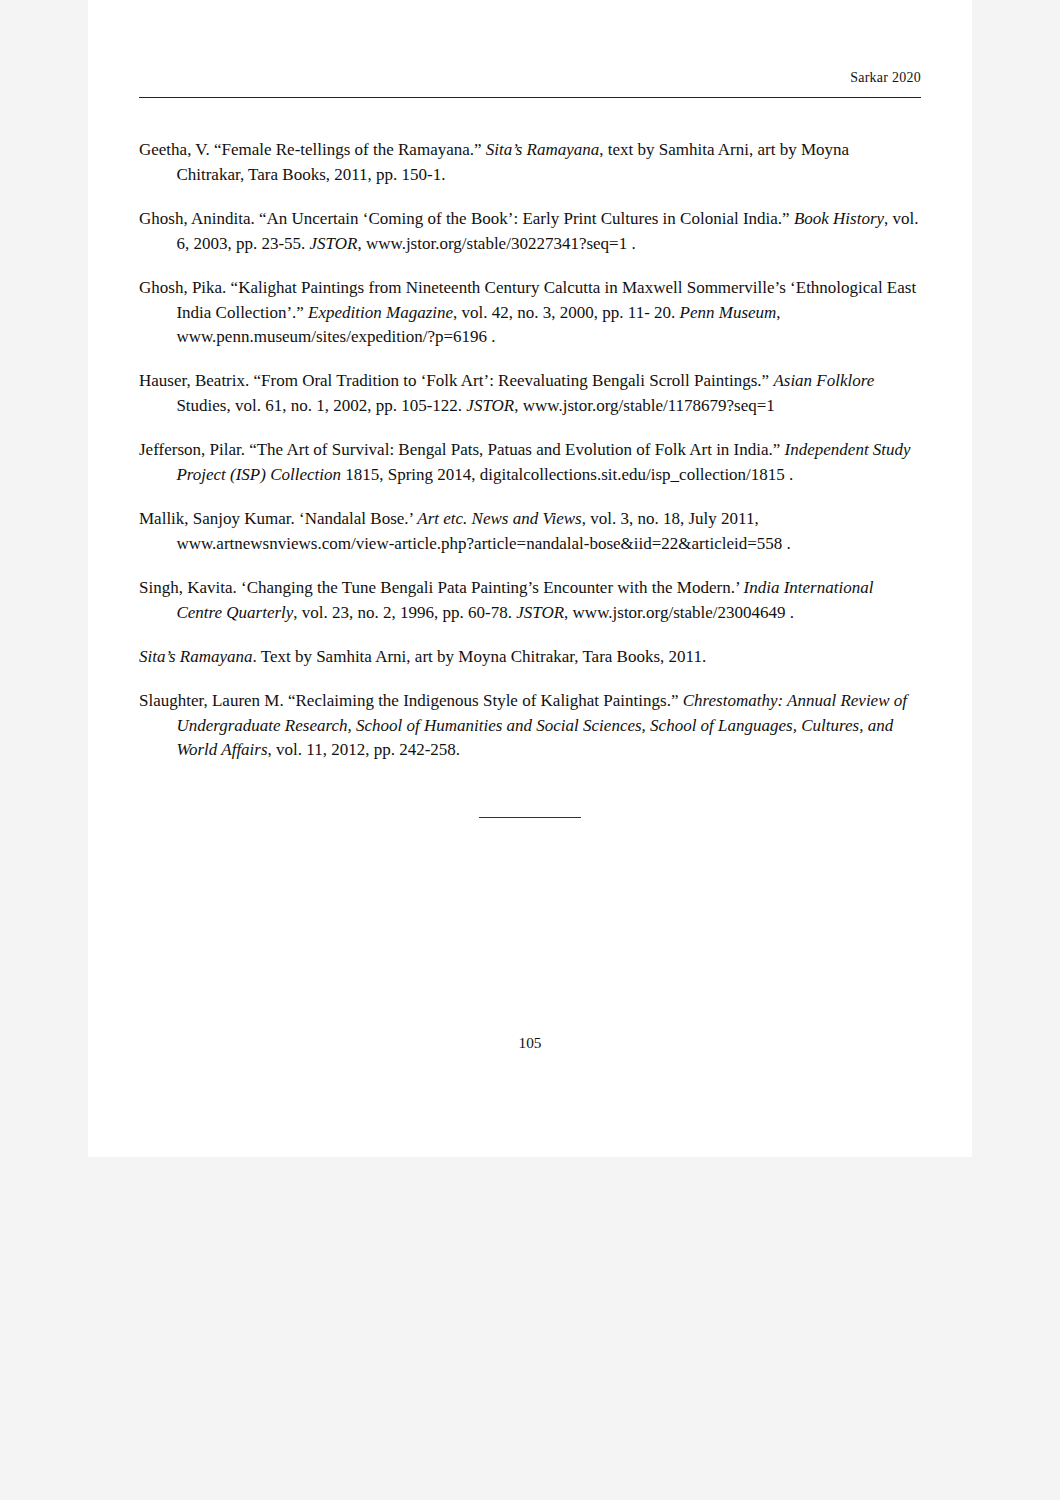Sarkar 2020
Geetha, V. “Female Re-tellings of the Ramayana.” Sita’s Ramayana, text by Samhita Arni, art by Moyna Chitrakar, Tara Books, 2011, pp. 150-1.
Ghosh, Anindita. “An Uncertain ‘Coming of the Book’: Early Print Cultures in Colonial India.” Book History, vol. 6, 2003, pp. 23-55. JSTOR, www.jstor.org/stable/30227341?seq=1 .
Ghosh, Pika. “Kalighat Paintings from Nineteenth Century Calcutta in Maxwell Sommerville’s ‘Ethnological East India Collection’.” Expedition Magazine, vol. 42, no. 3, 2000, pp. 11- 20. Penn Museum, www.penn.museum/sites/expedition/?p=6196 .
Hauser, Beatrix. “From Oral Tradition to ‘Folk Art’: Reevaluating Bengali Scroll Paintings.” Asian Folklore Studies, vol. 61, no. 1, 2002, pp. 105-122. JSTOR, www.jstor.org/stable/1178679?seq=1
Jefferson, Pilar. “The Art of Survival: Bengal Pats, Patuas and Evolution of Folk Art in India.” Independent Study Project (ISP) Collection 1815, Spring 2014, digitalcollections.sit.edu/isp_collection/1815 .
Mallik, Sanjoy Kumar. ‘Nandalal Bose.’ Art etc. News and Views, vol. 3, no. 18, July 2011, www.artnewsnviews.com/view-article.php?article=nandalal-bose&iid=22&articleid=558 .
Singh, Kavita. ‘Changing the Tune Bengali Pata Painting’s Encounter with the Modern.’ India International Centre Quarterly, vol. 23, no. 2, 1996, pp. 60-78. JSTOR, www.jstor.org/stable/23004649 .
Sita’s Ramayana. Text by Samhita Arni, art by Moyna Chitrakar, Tara Books, 2011.
Slaughter, Lauren M. “Reclaiming the Indigenous Style of Kalighat Paintings.” Chrestomathy: Annual Review of Undergraduate Research, School of Humanities and Social Sciences, School of Languages, Cultures, and World Affairs, vol. 11, 2012, pp. 242-258.
105